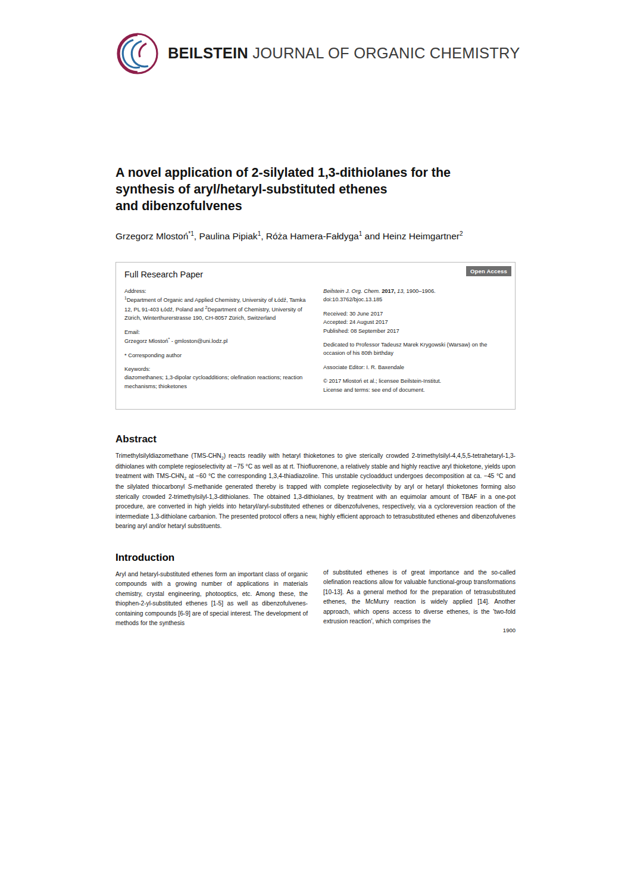BEILSTEIN JOURNAL OF ORGANIC CHEMISTRY
A novel application of 2-silylated 1,3-dithiolanes for the
synthesis of aryl/hetaryl-substituted ethenes
and dibenzofulvenes
Grzegorz Mlostoń*1, Paulina Pipiak1, Róża Hamera-Fałdyga1 and Heinz Heimgartner2
Full Research Paper
Open Access
Address: 1Department of Organic and Applied Chemistry, University of Łódź, Tamka 12, PL 91-403 Łódź, Poland and 2Department of Chemistry, University of Zürich, Winterthurerstrasse 190, CH-8057 Zürich, Switzerland
Email: Grzegorz Mlostoń* - gmloston@uni.lodz.pl
* Corresponding author
Keywords: diazomethanes; 1,3-dipolar cycloadditions; olefination reactions; reaction mechanisms; thioketones
Beilstein J. Org. Chem. 2017, 13, 1900–1906.
doi:10.3762/bjoc.13.185
Received: 30 June 2017
Accepted: 24 August 2017
Published: 08 September 2017
Dedicated to Professor Tadeusz Marek Krygowski (Warsaw) on the occasion of his 80th birthday
Associate Editor: I. R. Baxendale
© 2017 Mlostoń et al.; licensee Beilstein-Institut.
License and terms: see end of document.
Abstract
Trimethylsilyldiazomethane (TMS-CHN2) reacts readily with hetaryl thioketones to give sterically crowded 2-trimethylsilyl-4,4,5,5-tetrahetaryl-1,3-dithiolanes with complete regioselectivity at −75 °C as well as at rt. Thiofluorenone, a relatively stable and highly reactive aryl thioketone, yields upon treatment with TMS-CHN2 at −60 °C the corresponding 1,3,4-thiadiazoline. This unstable cycloadduct undergoes decomposition at ca. −45 °C and the silylated thiocarbonyl S-methanide generated thereby is trapped with complete regioselectivity by aryl or hetaryl thioketones forming also sterically crowded 2-trimethylsilyl-1,3-dithiolanes. The obtained 1,3-dithiolanes, by treatment with an equimolar amount of TBAF in a one-pot procedure, are converted in high yields into hetaryl/aryl-substituted ethenes or dibenzofulvenes, respectively, via a cycloreversion reaction of the intermediate 1,3-dithiolane carbanion. The presented protocol offers a new, highly efficient approach to tetrasubstituted ethenes and dibenzofulvenes bearing aryl and/or hetaryl substituents.
Introduction
Aryl and hetaryl-substituted ethenes form an important class of organic compounds with a growing number of applications in materials chemistry, crystal engineering, photooptics, etc. Among these, the thiophen-2-yl-substituted ethenes [1-5] as well as dibenzofulvenes-containing compounds [6-9] are of special interest. The development of methods for the synthesis
of substituted ethenes is of great importance and the so-called olefination reactions allow for valuable functional-group transformations [10-13]. As a general method for the preparation of tetrasubstituted ethenes, the McMurry reaction is widely applied [14]. Another approach, which opens access to diverse ethenes, is the 'two-fold extrusion reaction', which comprises the
1900